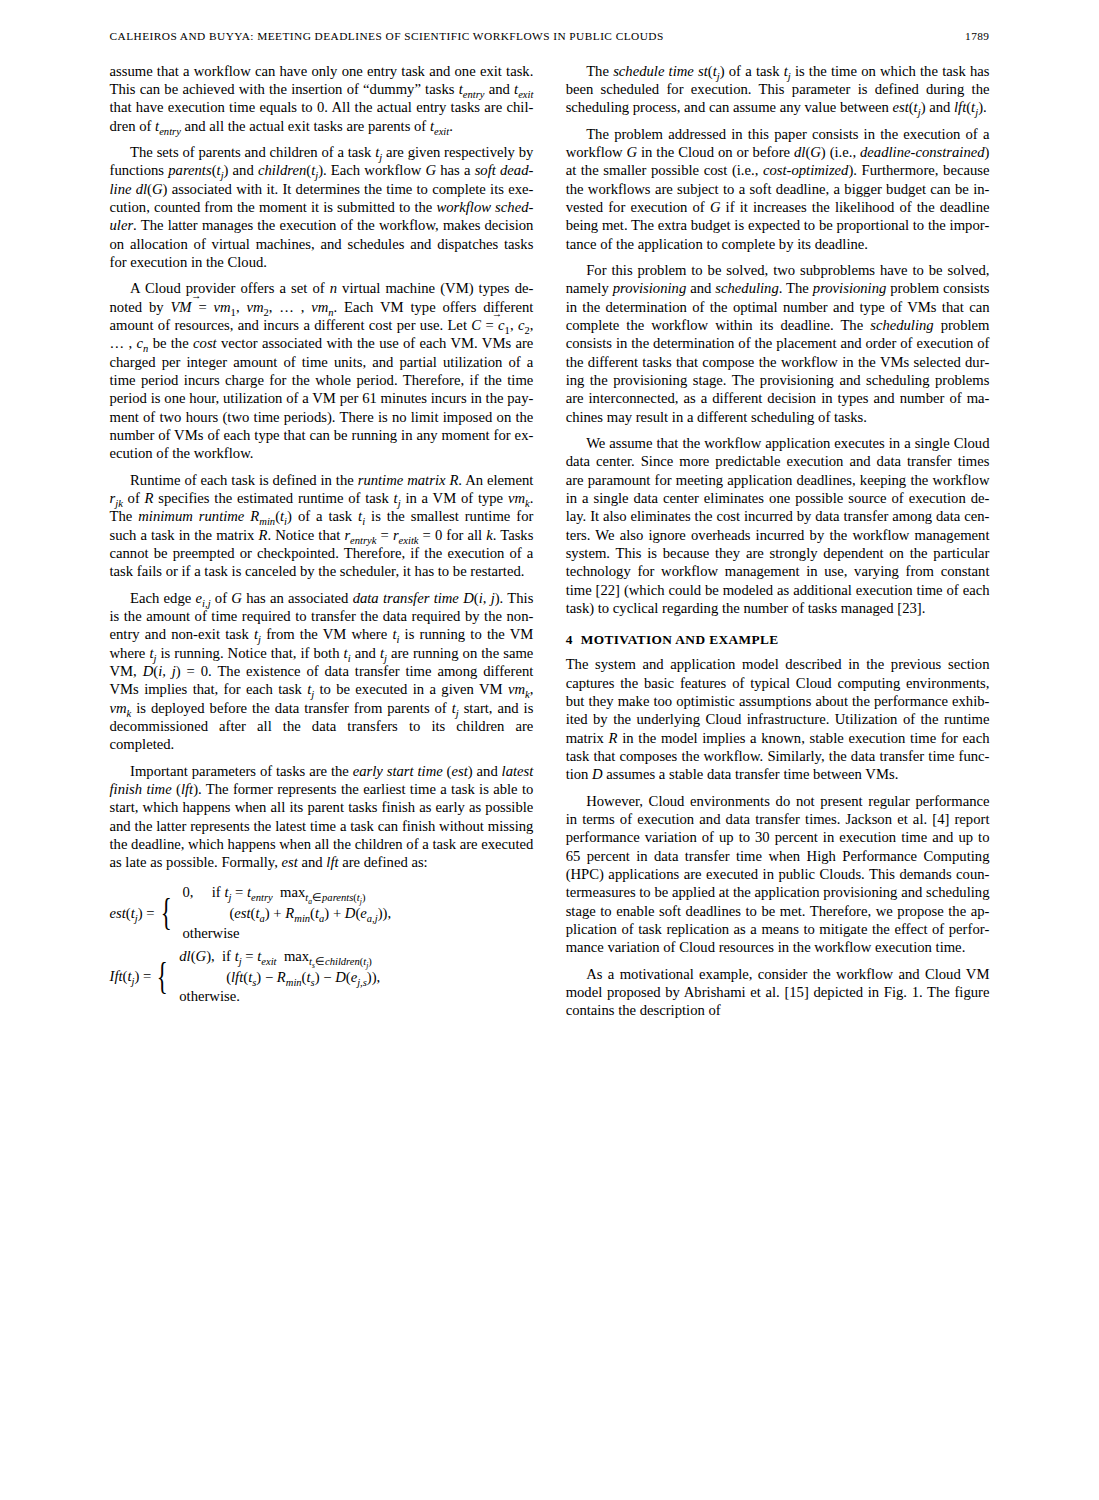Calheiros and Buyya: Meeting Deadlines of Scientific Workflows in Public Clouds 1789
assume that a workflow can have only one entry task and one exit task. This can be achieved with the insertion of “dummy” tasks tentry and texit that have execution time equals to 0. All the actual entry tasks are children of tentry and all the actual exit tasks are parents of texit.
The sets of parents and children of a task tj are given respectively by functions parents(tj) and children(tj). Each workflow G has a soft deadline dl(G) associated with it. It determines the time to complete its execution, counted from the moment it is submitted to the workflow scheduler. The latter manages the execution of the workflow, makes decision on allocation of virtual machines, and schedules and dispatches tasks for execution in the Cloud.
A Cloud provider offers a set of n virtual machine (VM) types denoted by VM = vm1, vm2, … , vmn. Each VM type offers different amount of resources, and incurs a different cost per use. Let C = c1, c2, … , cn be the cost vector associated with the use of each VM. VMs are charged per integer amount of time units, and partial utilization of a time period incurs charge for the whole period. Therefore, if the time period is one hour, utilization of a VM per 61 minutes incurs in the payment of two hours (two time periods). There is no limit imposed on the number of VMs of each type that can be running in any moment for execution of the workflow.
Runtime of each task is defined in the runtime matrix R. An element rjk of R specifies the estimated runtime of task tj in a VM of type vmk. The minimum runtime Rmin(ti) of a task ti is the smallest runtime for such a task in the matrix R. Notice that rentryk = rexitk = 0 for all k. Tasks cannot be preempted or checkpointed. Therefore, if the execution of a task fails or if a task is canceled by the scheduler, it has to be restarted.
Each edge ei,j of G has an associated data transfer time D(i, j). This is the amount of time required to transfer the data required by the non-entry and non-exit task tj from the VM where ti is running to the VM where tj is running. Notice that, if both ti and tj are running on the same VM, D(i, j) = 0. The existence of data transfer time among different VMs implies that, for each task tj to be executed in a given VM vmk, vmk is deployed before the data transfer from parents of tj start, and is decommissioned after all the data transfers to its children are completed.
Important parameters of tasks are the early start time (est) and latest finish time (lft). The former represents the earliest time a task is able to start, which happens when all its parent tasks finish as early as possible and the latter represents the latest time a task can finish without missing the deadline, which happens when all the children of a task are executed as late as possible. Formally, est and lft are defined as:
est(tj) ={ 0, if tj = tentry maxta∈parents(tj) (est(ta) + Rmin(ta) + D(ea,j)), otherwise Ift(tj) ={ dl(G), if tj = texit maxts∈children(tj) (lft(ts) − Rmin(ts) − D(ej,s)), otherwise.
The schedule time st(tj) of a task tj is the time on which the task has been scheduled for execution. This parameter is defined during the scheduling process, and can assume any value between est(tj) and lft(tj).
The problem addressed in this paper consists in the execution of a workflow G in the Cloud on or before dl(G) (i.e., deadline-constrained) at the smaller possible cost (i.e., cost-optimized). Furthermore, because the workflows are subject to a soft deadline, a bigger budget can be invested for execution of G if it increases the likelihood of the deadline being met. The extra budget is expected to be proportional to the importance of the application to complete by its deadline.
For this problem to be solved, two subproblems have to be solved, namely provisioning and scheduling. The provisioning problem consists in the determination of the optimal number and type of VMs that can complete the workflow within its deadline. The scheduling problem consists in the determination of the placement and order of execution of the different tasks that compose the workflow in the VMs selected during the provisioning stage. The provisioning and scheduling problems are interconnected, as a different decision in types and number of machines may result in a different scheduling of tasks.
We assume that the workflow application executes in a single Cloud data center. Since more predictable execution and data transfer times are paramount for meeting application deadlines, keeping the workflow in a single data center eliminates one possible source of execution delay. It also eliminates the cost incurred by data transfer among data centers. We also ignore overheads incurred by the workflow management system. This is because they are strongly dependent on the particular technology for workflow management in use, varying from constant time [22] (which could be modeled as additional execution time of each task) to cyclical regarding the number of tasks managed [23].
4 Motivation and Example
The system and application model described in the previous section captures the basic features of typical Cloud computing environments, but they make too optimistic assumptions about the performance exhibited by the underlying Cloud infrastructure. Utilization of the runtime matrix R in the model implies a known, stable execution time for each task that composes the workflow. Similarly, the data transfer time function D assumes a stable data transfer time between VMs.
However, Cloud environments do not present regular performance in terms of execution and data transfer times. Jackson et al. [4] report performance variation of up to 30 percent in execution time and up to 65 percent in data transfer time when High Performance Computing (HPC) applications are executed in public Clouds. This demands countermeasures to be applied at the application provisioning and scheduling stage to enable soft deadlines to be met. Therefore, we propose the application of task replication as a means to mitigate the effect of performance variation of Cloud resources in the workflow execution time.
As a motivational example, consider the workflow and Cloud VM model proposed by Abrishami et al. [15] depicted in Fig. 1. The figure contains the description of